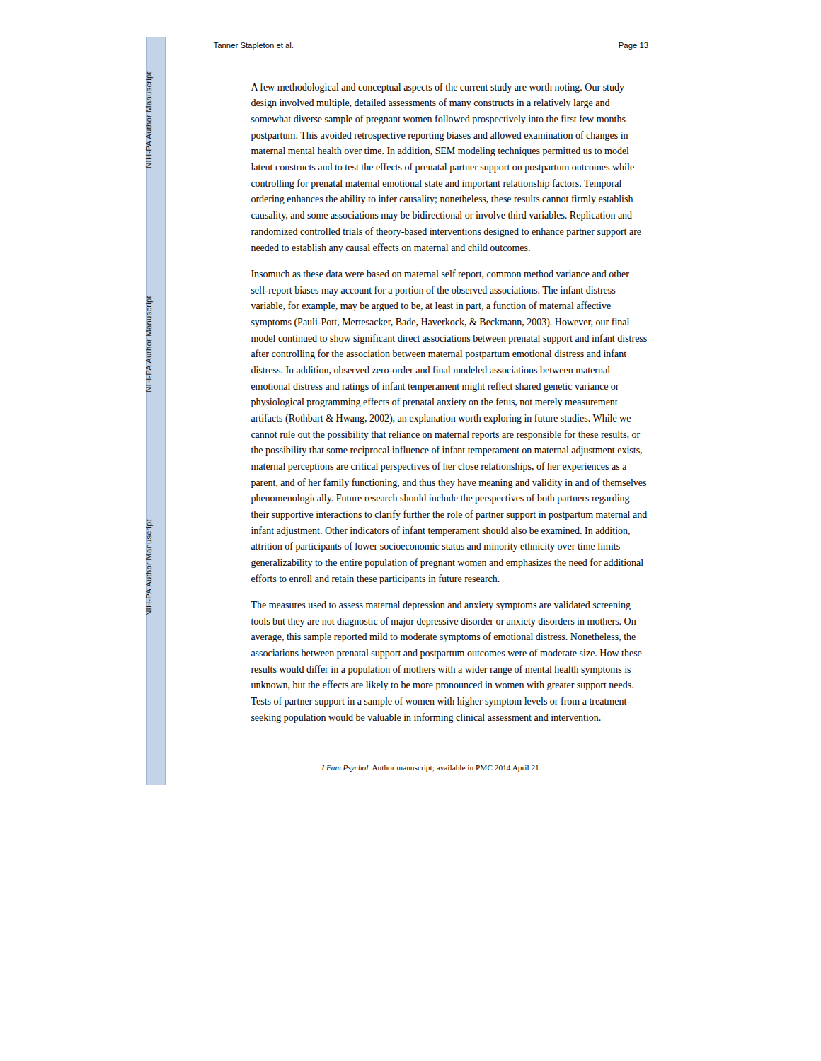NIH-PA Author Manuscript
NIH-PA Author Manuscript
NIH-PA Author Manuscript
Tanner Stapleton et al. Page 13
A few methodological and conceptual aspects of the current study are worth noting. Our study design involved multiple, detailed assessments of many constructs in a relatively large and somewhat diverse sample of pregnant women followed prospectively into the first few months postpartum. This avoided retrospective reporting biases and allowed examination of changes in maternal mental health over time. In addition, SEM modeling techniques permitted us to model latent constructs and to test the effects of prenatal partner support on postpartum outcomes while controlling for prenatal maternal emotional state and important relationship factors. Temporal ordering enhances the ability to infer causality; nonetheless, these results cannot firmly establish causality, and some associations may be bidirectional or involve third variables. Replication and randomized controlled trials of theory-based interventions designed to enhance partner support are needed to establish any causal effects on maternal and child outcomes.
Insomuch as these data were based on maternal self report, common method variance and other self-report biases may account for a portion of the observed associations. The infant distress variable, for example, may be argued to be, at least in part, a function of maternal affective symptoms (Pauli-Pott, Mertesacker, Bade, Haverkock, & Beckmann, 2003). However, our final model continued to show significant direct associations between prenatal support and infant distress after controlling for the association between maternal postpartum emotional distress and infant distress. In addition, observed zero-order and final modeled associations between maternal emotional distress and ratings of infant temperament might reflect shared genetic variance or physiological programming effects of prenatal anxiety on the fetus, not merely measurement artifacts (Rothbart & Hwang, 2002), an explanation worth exploring in future studies. While we cannot rule out the possibility that reliance on maternal reports are responsible for these results, or the possibility that some reciprocal influence of infant temperament on maternal adjustment exists, maternal perceptions are critical perspectives of her close relationships, of her experiences as a parent, and of her family functioning, and thus they have meaning and validity in and of themselves phenomenologically. Future research should include the perspectives of both partners regarding their supportive interactions to clarify further the role of partner support in postpartum maternal and infant adjustment. Other indicators of infant temperament should also be examined. In addition, attrition of participants of lower socioeconomic status and minority ethnicity over time limits generalizability to the entire population of pregnant women and emphasizes the need for additional efforts to enroll and retain these participants in future research.
The measures used to assess maternal depression and anxiety symptoms are validated screening tools but they are not diagnostic of major depressive disorder or anxiety disorders in mothers. On average, this sample reported mild to moderate symptoms of emotional distress. Nonetheless, the associations between prenatal support and postpartum outcomes were of moderate size. How these results would differ in a population of mothers with a wider range of mental health symptoms is unknown, but the effects are likely to be more pronounced in women with greater support needs. Tests of partner support in a sample of women with higher symptom levels or from a treatment-seeking population would be valuable in informing clinical assessment and intervention.
J Fam Psychol. Author manuscript; available in PMC 2014 April 21.